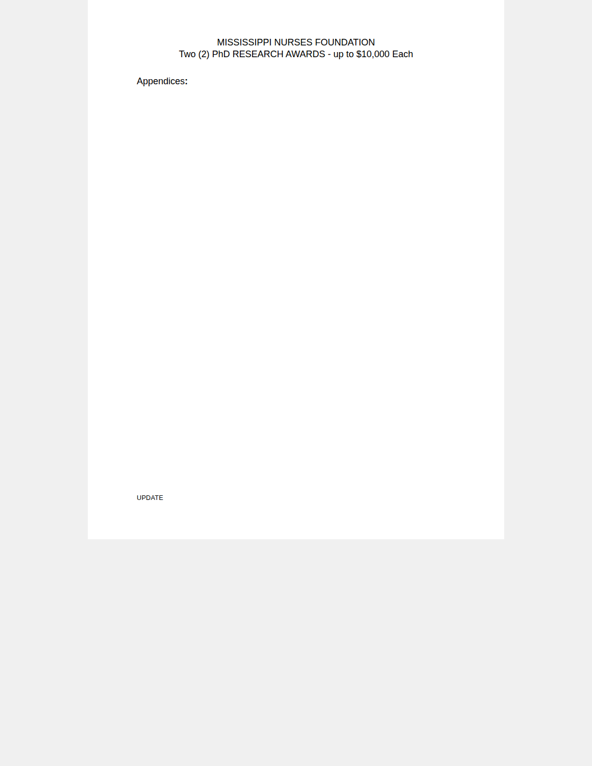MISSISSIPPI NURSES FOUNDATION
Two (2) PhD RESEARCH AWARDS - up to $10,000 Each
Appendices:
UPDATE